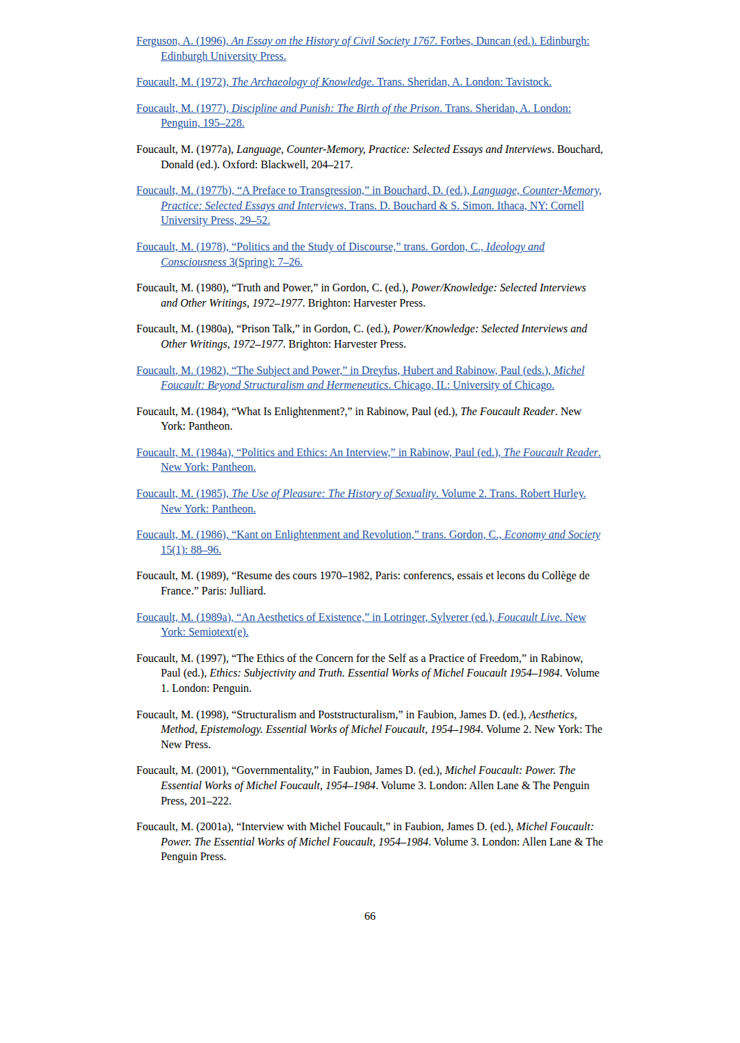Ferguson, A. (1996), An Essay on the History of Civil Society 1767. Forbes, Duncan (ed.). Edinburgh: Edinburgh University Press.
Foucault, M. (1972), The Archaeology of Knowledge. Trans. Sheridan, A. London: Tavistock.
Foucault, M. (1977), Discipline and Punish: The Birth of the Prison. Trans. Sheridan, A. London: Penguin, 195–228.
Foucault, M. (1977a), Language, Counter-Memory, Practice: Selected Essays and Interviews. Bouchard, Donald (ed.). Oxford: Blackwell, 204–217.
Foucault, M. (1977b), “A Preface to Transgression,” in Bouchard, D. (ed.), Language, Counter-Memory, Practice: Selected Essays and Interviews. Trans. D. Bouchard & S. Simon. Ithaca, NY: Cornell University Press, 29–52.
Foucault, M. (1978), “Politics and the Study of Discourse,” trans. Gordon, C., Ideology and Consciousness 3(Spring): 7–26.
Foucault, M. (1980), “Truth and Power,” in Gordon, C. (ed.), Power/Knowledge: Selected Interviews and Other Writings, 1972–1977. Brighton: Harvester Press.
Foucault, M. (1980a), “Prison Talk,” in Gordon, C. (ed.), Power/Knowledge: Selected Interviews and Other Writings, 1972–1977. Brighton: Harvester Press.
Foucault, M. (1982), “The Subject and Power,” in Dreyfus, Hubert and Rabinow, Paul (eds.), Michel Foucault: Beyond Structuralism and Hermeneutics. Chicago, IL: University of Chicago.
Foucault, M. (1984), “What Is Enlightenment?,” in Rabinow, Paul (ed.), The Foucault Reader. New York: Pantheon.
Foucault, M. (1984a), “Politics and Ethics: An Interview,” in Rabinow, Paul (ed.), The Foucault Reader. New York: Pantheon.
Foucault, M. (1985), The Use of Pleasure: The History of Sexuality. Volume 2. Trans. Robert Hurley. New York: Pantheon.
Foucault, M. (1986), “Kant on Enlightenment and Revolution,” trans. Gordon, C., Economy and Society 15(1): 88–96.
Foucault, M. (1989), “Resume des cours 1970–1982, Paris: conferencs, essais et lecons du Collège de France.” Paris: Julliard.
Foucault, M. (1989a), “An Aesthetics of Existence,” in Lotringer, Sylverer (ed.), Foucault Live. New York: Semiotext(e).
Foucault, M. (1997), “The Ethics of the Concern for the Self as a Practice of Freedom,” in Rabinow, Paul (ed.), Ethics: Subjectivity and Truth. Essential Works of Michel Foucault 1954–1984. Volume 1. London: Penguin.
Foucault, M. (1998), “Structuralism and Poststructuralism,” in Faubion, James D. (ed.), Aesthetics, Method, Epistemology. Essential Works of Michel Foucault, 1954–1984. Volume 2. New York: The New Press.
Foucault, M. (2001), “Governmentality,” in Faubion, James D. (ed.), Michel Foucault: Power. The Essential Works of Michel Foucault, 1954–1984. Volume 3. London: Allen Lane & The Penguin Press, 201–222.
Foucault, M. (2001a), “Interview with Michel Foucault,” in Faubion, James D. (ed.), Michel Foucault: Power. The Essential Works of Michel Foucault, 1954–1984. Volume 3. London: Allen Lane & The Penguin Press.
66